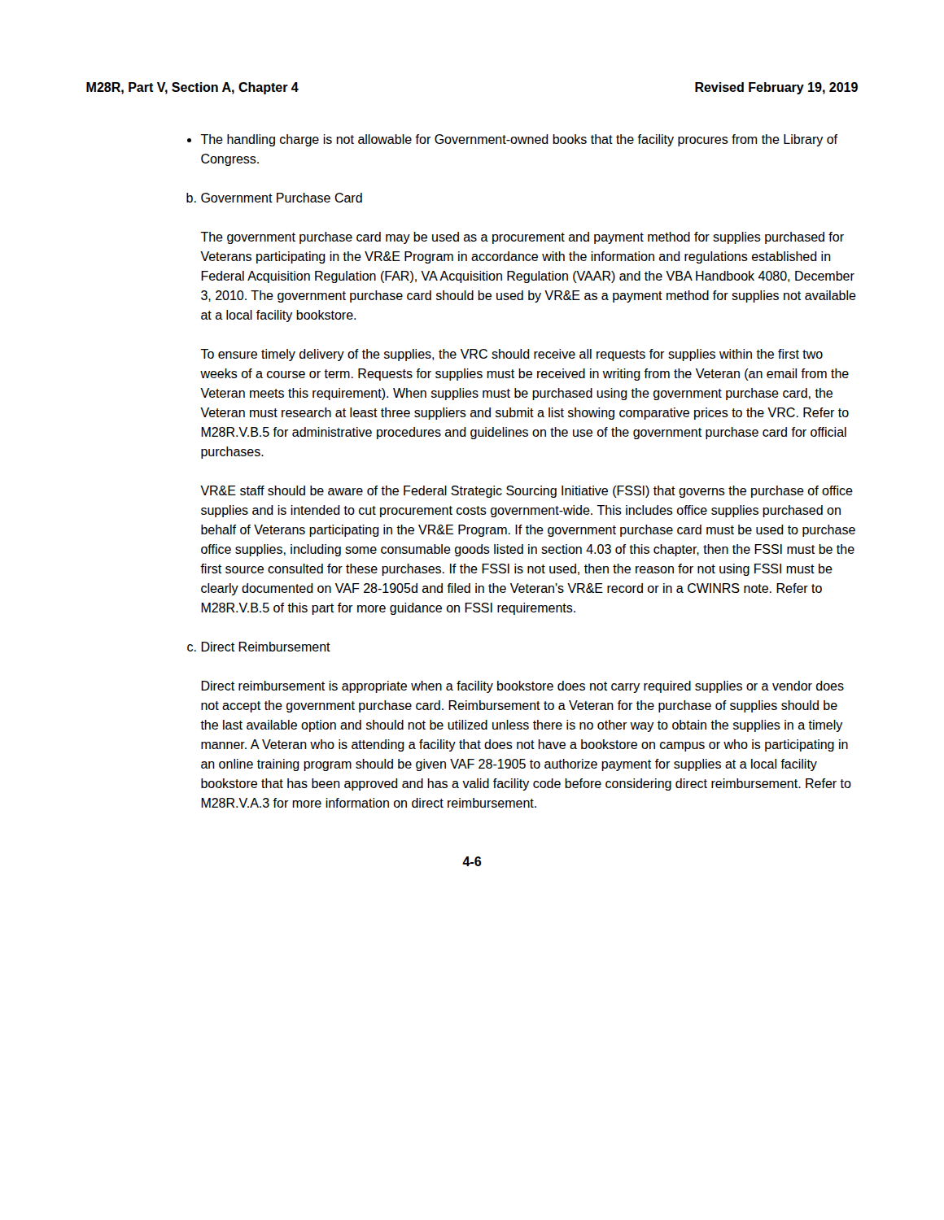M28R, Part V, Section A, Chapter 4 Revised February 19, 2019
The handling charge is not allowable for Government-owned books that the facility procures from the Library of Congress.
Government Purchase Card
The government purchase card may be used as a procurement and payment method for supplies purchased for Veterans participating in the VR&E Program in accordance with the information and regulations established in Federal Acquisition Regulation (FAR), VA Acquisition Regulation (VAAR) and the VBA Handbook 4080, December 3, 2010. The government purchase card should be used by VR&E as a payment method for supplies not available at a local facility bookstore.
To ensure timely delivery of the supplies, the VRC should receive all requests for supplies within the first two weeks of a course or term. Requests for supplies must be received in writing from the Veteran (an email from the Veteran meets this requirement). When supplies must be purchased using the government purchase card, the Veteran must research at least three suppliers and submit a list showing comparative prices to the VRC. Refer to M28R.V.B.5 for administrative procedures and guidelines on the use of the government purchase card for official purchases.
VR&E staff should be aware of the Federal Strategic Sourcing Initiative (FSSI) that governs the purchase of office supplies and is intended to cut procurement costs government-wide. This includes office supplies purchased on behalf of Veterans participating in the VR&E Program. If the government purchase card must be used to purchase office supplies, including some consumable goods listed in section 4.03 of this chapter, then the FSSI must be the first source consulted for these purchases. If the FSSI is not used, then the reason for not using FSSI must be clearly documented on VAF 28-1905d and filed in the Veteran's VR&E record or in a CWINRS note. Refer to M28R.V.B.5 of this part for more guidance on FSSI requirements.
Direct Reimbursement
Direct reimbursement is appropriate when a facility bookstore does not carry required supplies or a vendor does not accept the government purchase card. Reimbursement to a Veteran for the purchase of supplies should be the last available option and should not be utilized unless there is no other way to obtain the supplies in a timely manner. A Veteran who is attending a facility that does not have a bookstore on campus or who is participating in an online training program should be given VAF 28-1905 to authorize payment for supplies at a local facility bookstore that has been approved and has a valid facility code before considering direct reimbursement. Refer to M28R.V.A.3 for more information on direct reimbursement.
4-6